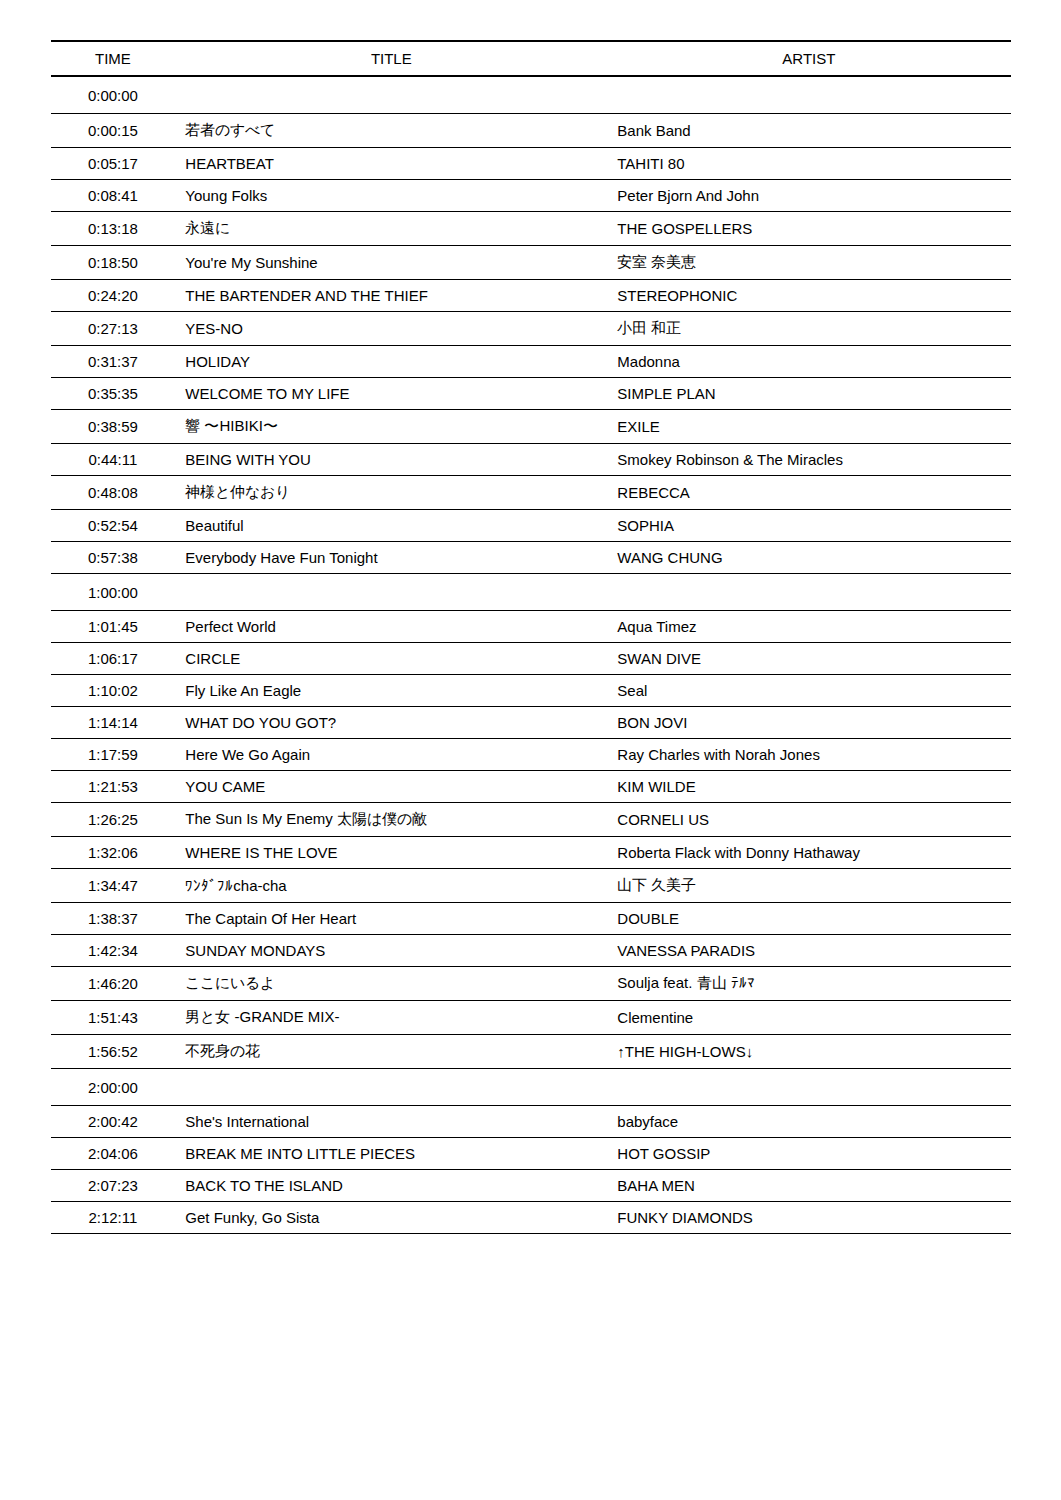| TIME | TITLE | ARTIST |
| --- | --- | --- |
| 0:00:00 | | |
| 0:00:15 | 若者のすべて | Bank Band |
| 0:05:17 | HEARTBEAT | TAHITI 80 |
| 0:08:41 | Young Folks | Peter Bjorn And John |
| 0:13:18 | 永遠に | THE GOSPELLERS |
| 0:18:50 | You're My Sunshine | 安室 奈美恵 |
| 0:24:20 | THE BARTENDER AND THE THIEF | STEREOPHONIC |
| 0:27:13 | YES-NO | 小田 和正 |
| 0:31:37 | HOLIDAY | Madonna |
| 0:35:35 | WELCOME TO MY LIFE | SIMPLE PLAN |
| 0:38:59 | 響 〜HIBIKI〜 | EXILE |
| 0:44:11 | BEING WITH YOU | Smokey Robinson & The Miracles |
| 0:48:08 | 神様と仲なおり | REBECCA |
| 0:52:54 | Beautiful | SOPHIA |
| 0:57:38 | Everybody Have Fun Tonight | WANG CHUNG |
| 1:00:00 | | |
| 1:01:45 | Perfect World | Aqua Timez |
| 1:06:17 | CIRCLE | SWAN DIVE |
| 1:10:02 | Fly Like An Eagle | Seal |
| 1:14:14 | WHAT DO YOU GOT? | BON JOVI |
| 1:17:59 | Here We Go Again | Ray Charles with Norah Jones |
| 1:21:53 | YOU CAME | KIM WILDE |
| 1:26:25 | The Sun Is My Enemy 太陽は僕の敵 | CORNELI US |
| 1:32:06 | WHERE IS THE LOVE | Roberta Flack with Donny Hathaway |
| 1:34:47 | ﾜﾝﾀﾞﾌﾙcha-cha | 山下 久美子 |
| 1:38:37 | The Captain Of Her Heart | DOUBLE |
| 1:42:34 | SUNDAY MONDAYS | VANESSA PARADIS |
| 1:46:20 | ここにいるよ | Soulja feat. 青山 ﾃﾙﾏ |
| 1:51:43 | 男と女 -GRANDE MIX- | Clementine |
| 1:56:52 | 不死身の花 | ↑THE HIGH-LOWS↓ |
| 2:00:00 | | |
| 2:00:42 | She's International | babyface |
| 2:04:06 | BREAK ME INTO LITTLE PIECES | HOT GOSSIP |
| 2:07:23 | BACK TO THE ISLAND | BAHA MEN |
| 2:12:11 | Get Funky, Go Sista | FUNKY DIAMONDS |